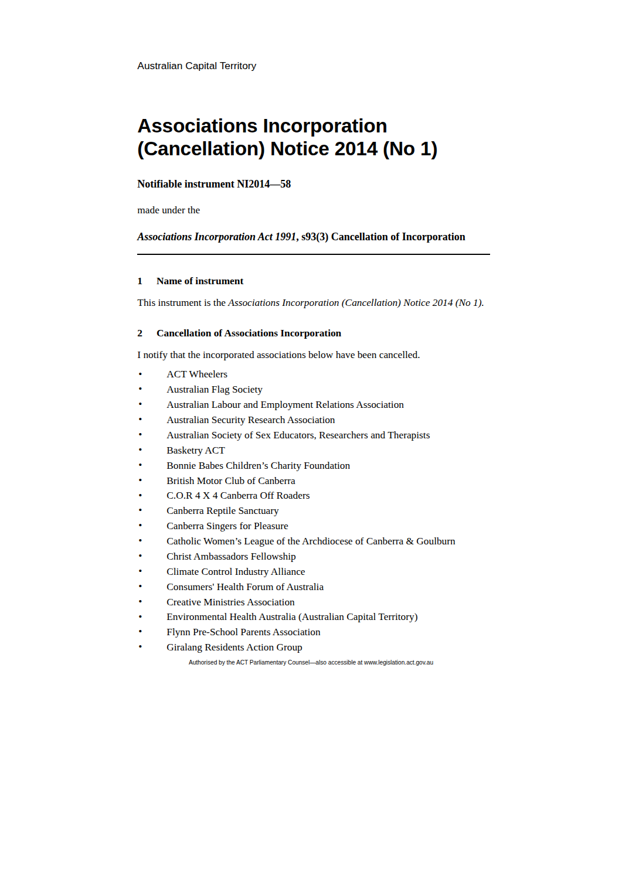Australian Capital Territory
Associations Incorporation
(Cancellation) Notice 2014 (No 1)
Notifiable instrument NI2014—58
made under the
Associations Incorporation Act 1991, s93(3) Cancellation of Incorporation
1 Name of instrument
This instrument is the Associations Incorporation (Cancellation) Notice 2014 (No 1).
2 Cancellation of Associations Incorporation
I notify that the incorporated associations below have been cancelled.
ACT Wheelers
Australian Flag Society
Australian Labour and Employment Relations Association
Australian Security Research Association
Australian Society of Sex Educators, Researchers and Therapists
Basketry ACT
Bonnie Babes Children’s Charity Foundation
British Motor Club of Canberra
C.O.R 4 X 4 Canberra Off Roaders
Canberra Reptile Sanctuary
Canberra Singers for Pleasure
Catholic Women’s League of the Archdiocese of Canberra & Goulburn
Christ Ambassadors Fellowship
Climate Control Industry Alliance
Consumers' Health Forum of Australia
Creative Ministries Association
Environmental Health Australia (Australian Capital Territory)
Flynn Pre-School Parents Association
Giralang Residents Action Group
Authorised by the ACT Parliamentary Counsel—also accessible at www.legislation.act.gov.au